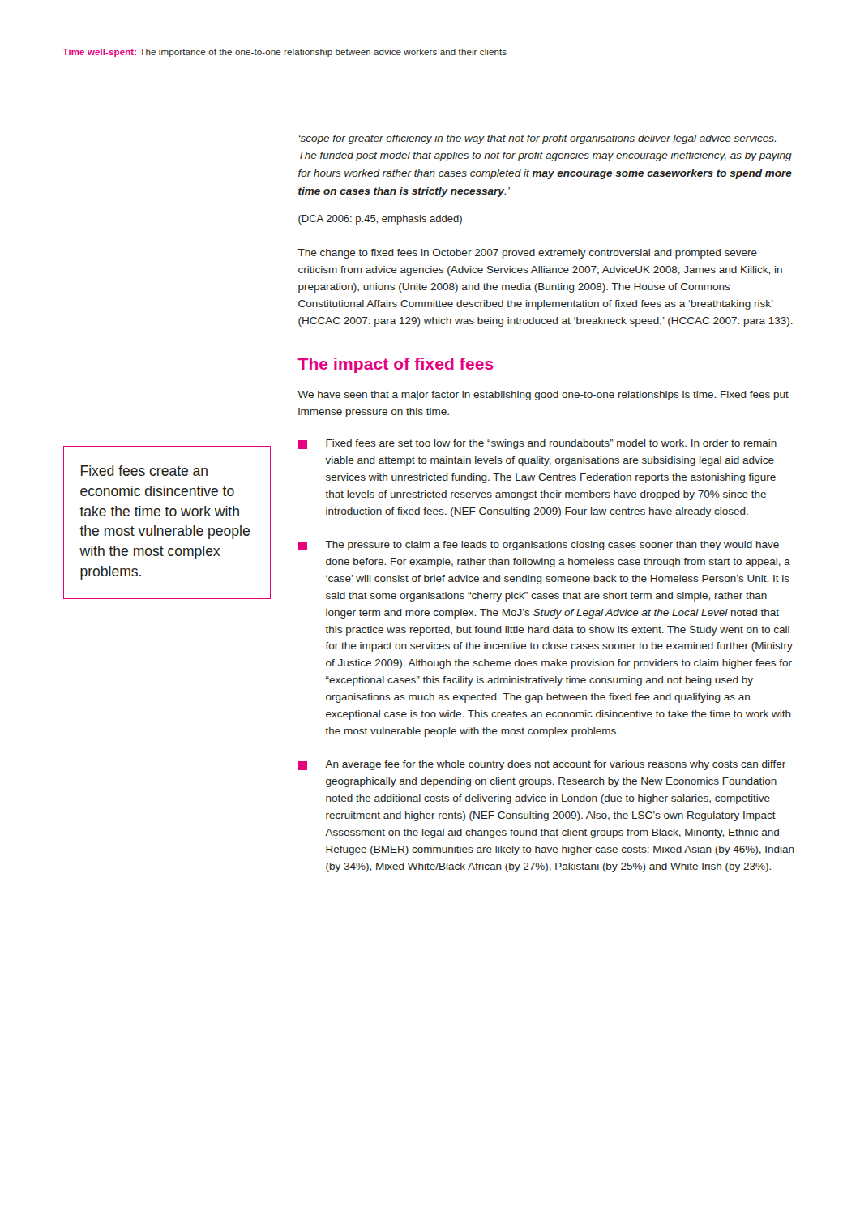Time well-spent: The importance of the one-to-one relationship between advice workers and their clients
Fixed fees create an economic disincentive to take the time to work with the most vulnerable people with the most complex problems.
‘scope for greater efficiency in the way that not for profit organisations deliver legal advice services. The funded post model that applies to not for profit agencies may encourage inefficiency, as by paying for hours worked rather than cases completed it may encourage some caseworkers to spend more time on cases than is strictly necessary.’
(DCA 2006: p.45, emphasis added)
The change to fixed fees in October 2007 proved extremely controversial and prompted severe criticism from advice agencies (Advice Services Alliance 2007; AdviceUK 2008; James and Killick, in preparation), unions (Unite 2008) and the media (Bunting 2008). The House of Commons Constitutional Affairs Committee described the implementation of fixed fees as a ‘breathtaking risk’ (HCCAC 2007: para 129) which was being introduced at ‘breakneck speed,’ (HCCAC 2007: para 133).
The impact of fixed fees
We have seen that a major factor in establishing good one-to-one relationships is time. Fixed fees put immense pressure on this time.
Fixed fees are set too low for the “swings and roundabouts” model to work. In order to remain viable and attempt to maintain levels of quality, organisations are subsidising legal aid advice services with unrestricted funding. The Law Centres Federation reports the astonishing figure that levels of unrestricted reserves amongst their members have dropped by 70% since the introduction of fixed fees. (NEF Consulting 2009) Four law centres have already closed.
The pressure to claim a fee leads to organisations closing cases sooner than they would have done before. For example, rather than following a homeless case through from start to appeal, a ‘case’ will consist of brief advice and sending someone back to the Homeless Person’s Unit. It is said that some organisations “cherry pick” cases that are short term and simple, rather than longer term and more complex. The MoJ’s Study of Legal Advice at the Local Level noted that this practice was reported, but found little hard data to show its extent. The Study went on to call for the impact on services of the incentive to close cases sooner to be examined further (Ministry of Justice 2009). Although the scheme does make provision for providers to claim higher fees for “exceptional cases” this facility is administratively time consuming and not being used by organisations as much as expected. The gap between the fixed fee and qualifying as an exceptional case is too wide. This creates an economic disincentive to take the time to work with the most vulnerable people with the most complex problems.
An average fee for the whole country does not account for various reasons why costs can differ geographically and depending on client groups. Research by the New Economics Foundation noted the additional costs of delivering advice in London (due to higher salaries, competitive recruitment and higher rents) (NEF Consulting 2009). Also, the LSC’s own Regulatory Impact Assessment on the legal aid changes found that client groups from Black, Minority, Ethnic and Refugee (BMER) communities are likely to have higher case costs: Mixed Asian (by 46%), Indian (by 34%), Mixed White/Black African (by 27%), Pakistani (by 25%) and White Irish (by 23%).